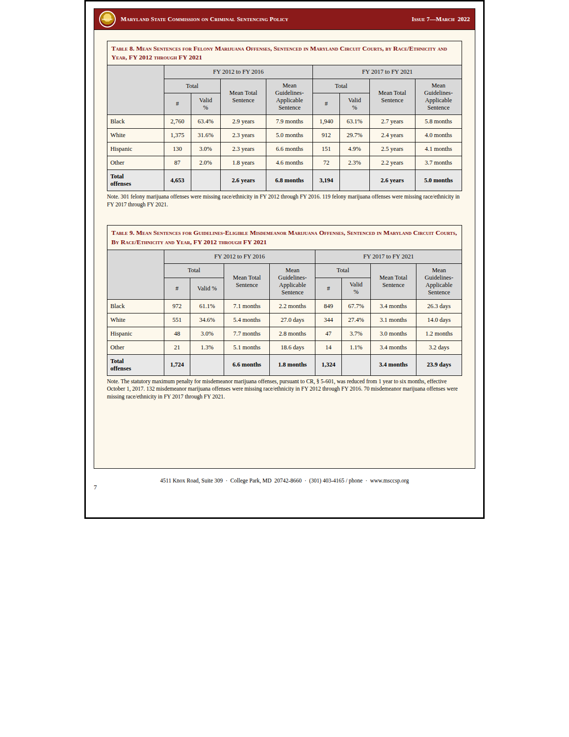Maryland State Commission on Criminal Sentencing Policy
Issue 7—March 2022
Table 8. Mean Sentences for Felony Marijuana Offenses, Sentenced in Maryland Circuit Courts, by Race/Ethnicity and Year, FY 2012 through FY 2021
| | FY 2012 to FY 2016 | FY 2017 to FY 2021 |
| --- | --- | --- |
| Total | Mean Total Sentence | Mean Guidelines- Applicable Sentence | Total | Mean Total Sentence | Mean Guidelines- Applicable Sentence |
| # | Valid % | # | Valid % |
| Black | 2,760 | 63.4% | 2.9 years | 7.9 months | 1,940 | 63.1% | 2.7 years | 5.8 months |
| White | 1,375 | 31.6% | 2.3 years | 5.0 months | 912 | 29.7% | 2.4 years | 4.0 months |
| Hispanic | 130 | 3.0% | 2.3 years | 6.6 months | 151 | 4.9% | 2.5 years | 4.1 months |
| Other | 87 | 2.0% | 1.8 years | 4.6 months | 72 | 2.3% | 2.2 years | 3.7 months |
| Total offenses | 4,653 | | 2.6 years | 6.8 months | 3,194 | | 2.6 years | 5.0 months |
Note. 301 felony marijuana offenses were missing race/ethnicity in FY 2012 through FY 2016. 119 felony marijuana offenses were missing race/ethnicity in FY 2017 through FY 2021.
Table 9. Mean Sentences for Guidelines-Eligible Misdemeanor Marijuana Offenses, Sentenced in Maryland Circuit Courts, By Race/Ethnicity and Year, FY 2012 through FY 2021
| | FY 2012 to FY 2016 | FY 2017 to FY 2021 |
| --- | --- | --- |
| Total | Mean Total Sentence | Mean Guidelines- Applicable Sentence | Total | Mean Total Sentence | Mean Guidelines- Applicable Sentence |
| # | Valid % | # | Valid % |
| Black | 972 | 61.1% | 7.1 months | 2.2 months | 849 | 67.7% | 3.4 months | 26.3 days |
| White | 551 | 34.6% | 5.4 months | 27.0 days | 344 | 27.4% | 3.1 months | 14.0 days |
| Hispanic | 48 | 3.0% | 7.7 months | 2.8 months | 47 | 3.7% | 3.0 months | 1.2 months |
| Other | 21 | 1.3% | 5.1 months | 18.6 days | 14 | 1.1% | 3.4 months | 3.2 days |
| Total offenses | 1,724 | | 6.6 months | 1.8 months | 1,324 | | 3.4 months | 23.9 days |
Note. The statutory maximum penalty for misdemeanor marijuana offenses, pursuant to CR, § 5-601, was reduced from 1 year to six months, effective October 1, 2017. 132 misdemeanor marijuana offenses were missing race/ethnicity in FY 2012 through FY 2016. 70 misdemeanor marijuana offenses were missing race/ethnicity in FY 2017 through FY 2021.
4511 Knox Road, Suite 309 · College Park, MD 20742-8660 · (301) 403-4165 / phone · www.msccsp.org
7